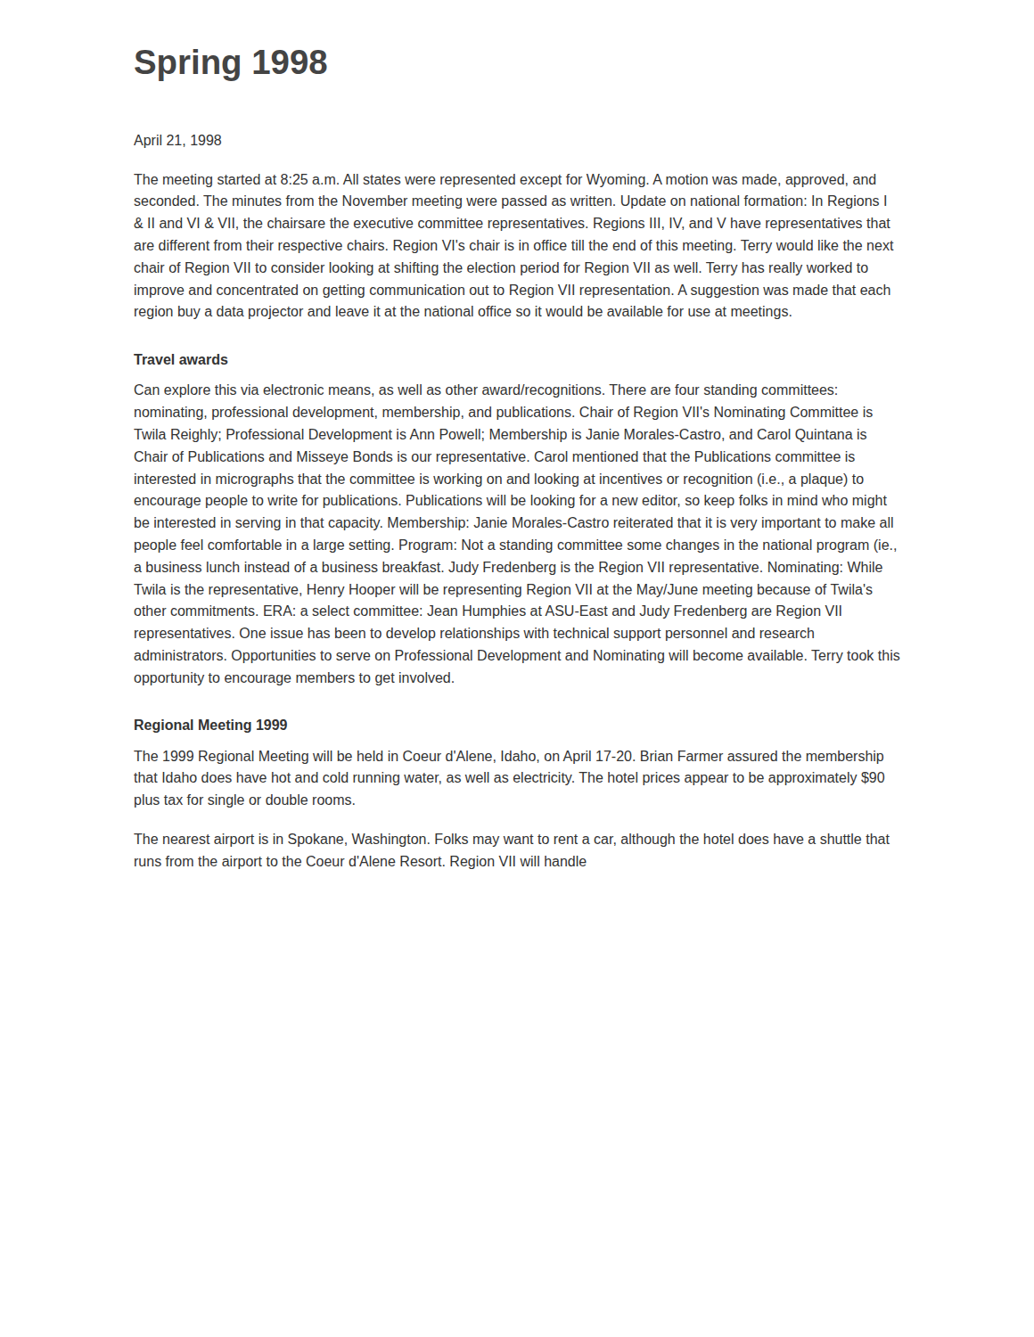Spring 1998
April 21, 1998
The meeting started at 8:25 a.m. All states were represented except for Wyoming. A motion was made, approved, and seconded. The minutes from the November meeting were passed as written. Update on national formation: In Regions I & II and VI & VII, the chairsare the executive committee representatives. Regions III, IV, and V have representatives that are different from their respective chairs. Region VI's chair is in office till the end of this meeting. Terry would like the next chair of Region VII to consider looking at shifting the election period for Region VII as well. Terry has really worked to improve and concentrated on getting communication out to Region VII representation. A suggestion was made that each region buy a data projector and leave it at the national office so it would be available for use at meetings.
Travel awards
Can explore this via electronic means, as well as other award/recognitions. There are four standing committees: nominating, professional development, membership, and publications. Chair of Region VII's Nominating Committee is Twila Reighly; Professional Development is Ann Powell; Membership is Janie Morales-Castro, and Carol Quintana is Chair of Publications and Misseye Bonds is our representative. Carol mentioned that the Publications committee is interested in micrographs that the committee is working on and looking at incentives or recognition (i.e., a plaque) to encourage people to write for publications. Publications will be looking for a new editor, so keep folks in mind who might be interested in serving in that capacity. Membership: Janie Morales-Castro reiterated that it is very important to make all people feel comfortable in a large setting. Program: Not a standing committee some changes in the national program (ie., a business lunch instead of a business breakfast. Judy Fredenberg is the Region VII representative. Nominating: While Twila is the representative, Henry Hooper will be representing Region VII at the May/June meeting because of Twila's other commitments. ERA: a select committee: Jean Humphies at ASU-East and Judy Fredenberg are Region VII representatives. One issue has been to develop relationships with technical support personnel and research administrators. Opportunities to serve on Professional Development and Nominating will become available. Terry took this opportunity to encourage members to get involved.
Regional Meeting 1999
The 1999 Regional Meeting will be held in Coeur d'Alene, Idaho, on April 17-20. Brian Farmer assured the membership that Idaho does have hot and cold running water, as well as electricity. The hotel prices appear to be approximately $90 plus tax for single or double rooms.
The nearest airport is in Spokane, Washington. Folks may want to rent a car, although the hotel does have a shuttle that runs from the airport to the Coeur d'Alene Resort. Region VII will handle